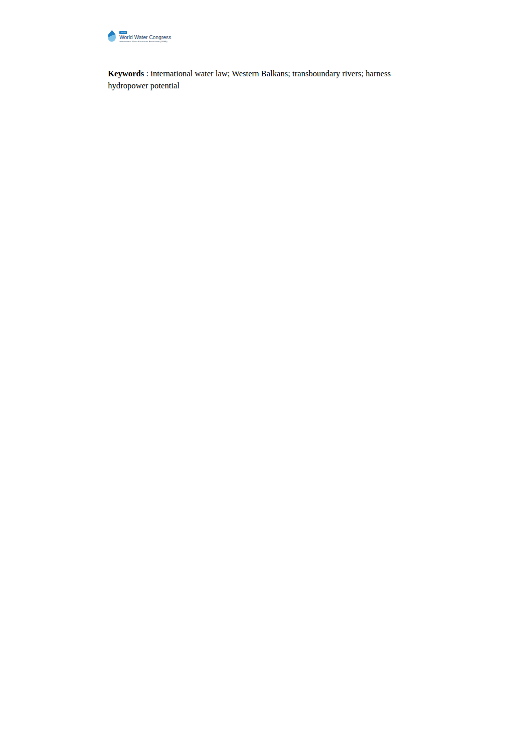XVIII
World Water Congress
International Water Resources Association (IWRA)
Keywords : international water law; Western Balkans; transboundary rivers; harness hydropower potential